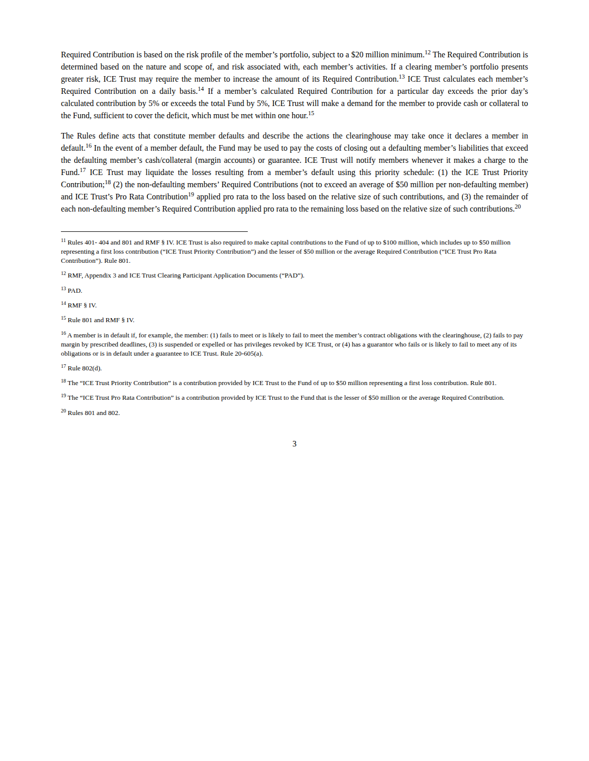Required Contribution is based on the risk profile of the member’s portfolio, subject to a $20 million minimum.12 The Required Contribution is determined based on the nature and scope of, and risk associated with, each member’s activities. If a clearing member’s portfolio presents greater risk, ICE Trust may require the member to increase the amount of its Required Contribution.13 ICE Trust calculates each member’s Required Contribution on a daily basis.14 If a member’s calculated Required Contribution for a particular day exceeds the prior day’s calculated contribution by 5% or exceeds the total Fund by 5%, ICE Trust will make a demand for the member to provide cash or collateral to the Fund, sufficient to cover the deficit, which must be met within one hour.15
The Rules define acts that constitute member defaults and describe the actions the clearinghouse may take once it declares a member in default.16 In the event of a member default, the Fund may be used to pay the costs of closing out a defaulting member’s liabilities that exceed the defaulting member’s cash/collateral (margin accounts) or guarantee. ICE Trust will notify members whenever it makes a charge to the Fund.17 ICE Trust may liquidate the losses resulting from a member’s default using this priority schedule: (1) the ICE Trust Priority Contribution;18 (2) the non-defaulting members’ Required Contributions (not to exceed an average of $50 million per non-defaulting member) and ICE Trust’s Pro Rata Contribution19 applied pro rata to the loss based on the relative size of such contributions, and (3) the remainder of each non-defaulting member’s Required Contribution applied pro rata to the remaining loss based on the relative size of such contributions.20
11 Rules 401- 404 and 801 and RMF § IV. ICE Trust is also required to make capital contributions to the Fund of up to $100 million, which includes up to $50 million representing a first loss contribution (“ICE Trust Priority Contribution”) and the lesser of $50 million or the average Required Contribution (“ICE Trust Pro Rata Contribution”). Rule 801.
12 RMF, Appendix 3 and ICE Trust Clearing Participant Application Documents (“PAD”).
13 PAD.
14 RMF § IV.
15 Rule 801 and RMF § IV.
16 A member is in default if, for example, the member: (1) fails to meet or is likely to fail to meet the member’s contract obligations with the clearinghouse, (2) fails to pay margin by prescribed deadlines, (3) is suspended or expelled or has privileges revoked by ICE Trust, or (4) has a guarantor who fails or is likely to fail to meet any of its obligations or is in default under a guarantee to ICE Trust. Rule 20-605(a).
17 Rule 802(d).
18 The “ICE Trust Priority Contribution” is a contribution provided by ICE Trust to the Fund of up to $50 million representing a first loss contribution. Rule 801.
19 The “ICE Trust Pro Rata Contribution” is a contribution provided by ICE Trust to the Fund that is the lesser of $50 million or the average Required Contribution.
20 Rules 801 and 802.
3